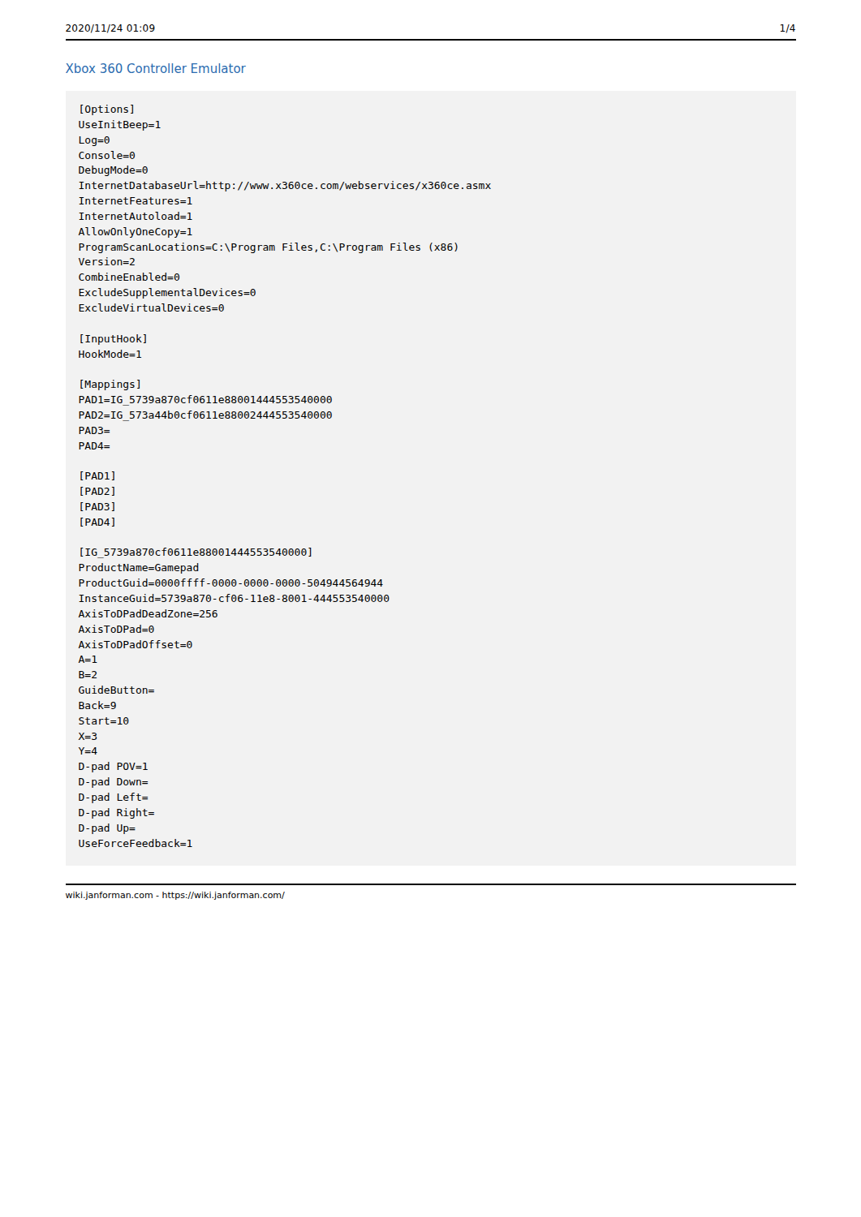2020/11/24 01:09 1/4
Xbox 360 Controller Emulator
[Options]
UseInitBeep=1
Log=0
Console=0
DebugMode=0
InternetDatabaseUrl=http://www.x360ce.com/webservices/x360ce.asmx
InternetFeatures=1
InternetAutoload=1
AllowOnlyOneCopy=1
ProgramScanLocations=C:\Program Files,C:\Program Files (x86)
Version=2
CombineEnabled=0
ExcludeSupplementalDevices=0
ExcludeVirtualDevices=0

[InputHook]
HookMode=1

[Mappings]
PAD1=IG_5739a870cf0611e88001444553540000
PAD2=IG_573a44b0cf0611e88002444553540000
PAD3=
PAD4=

[PAD1]
[PAD2]
[PAD3]
[PAD4]

[IG_5739a870cf0611e88001444553540000]
ProductName=Gamepad
ProductGuid=0000ffff-0000-0000-0000-504944564944
InstanceGuid=5739a870-cf06-11e8-8001-444553540000
AxisToDPadDeadZone=256
AxisToDPad=0
AxisToDPadOffset=0
A=1
B=2
GuideButton=
Back=9
Start=10
X=3
Y=4
D-pad POV=1
D-pad Down=
D-pad Left=
D-pad Right=
D-pad Up=
UseForceFeedback=1
wiki.janforman.com - https://wiki.janforman.com/